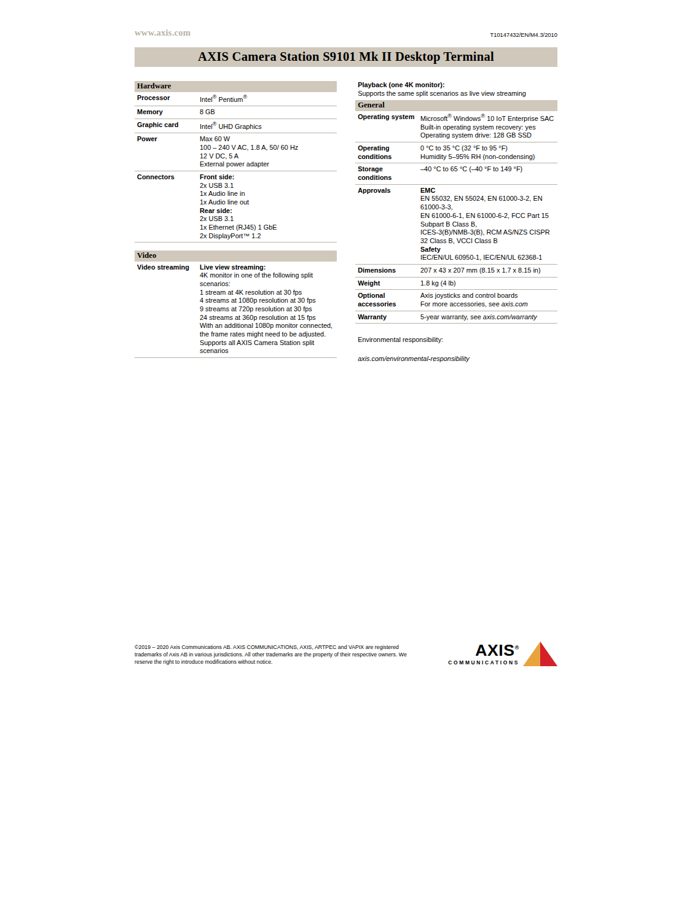www.axis.com
T10147432/EN/M4.3/2010
AXIS Camera Station S9101 Mk II Desktop Terminal
Hardware
| Processor | Intel ® Pentium ® |
| Memory | 8 GB |
| Graphic card | Intel ® UHD Graphics |
| Power | Max 60 W 100 – 240 V AC, 1.8 A, 50/ 60 Hz 12 V DC, 5 A External power adapter |
| Connectors | Front side: 2x USB 3.1 1x Audio line in 1x Audio line out Rear side: 2x USB 3.1 1x Ethernet (RJ45) 1 GbE 2x DisplayPort™ 1.2 |
Video
| Video streaming | Live view streaming: 4K monitor in one of the following split scenarios: 1 stream at 4K resolution at 30 fps 4 streams at 1080p resolution at 30 fps 9 streams at 720p resolution at 30 fps 24 streams at 360p resolution at 15 fps With an additional 1080p monitor connected, the frame rates might need to be adjusted. Supports all AXIS Camera Station split scenarios |
Playback (one 4K monitor):
Supports the same split scenarios as live view streaming
General
| Operating system | Microsoft ® Windows ® 10 IoT Enterprise SAC Built-in operating system recovery: yes Operating system drive: 128 GB SSD |
| Operating conditions | 0 °C to 35 °C (32 °F to 95 °F) Humidity 5–95% RH (non-condensing) |
| Storage conditions | –40 °C to 65 °C (–40 °F to 149 °F) |
| Approvals | EMC EN 55032, EN 55024, EN 61000-3-2, EN 61000-3-3, EN 61000-6-1, EN 61000-6-2, FCC Part 15 Subpart B Class B, ICES-3(B)/NMB-3(B), RCM AS/NZS CISPR 32 Class B, VCCI Class B Safety IEC/EN/UL 60950-1, IEC/EN/UL 62368-1 |
| Dimensions | 207 x 43 x 207 mm (8.15 x 1.7 x 8.15 in) |
| Weight | 1.8 kg (4 lb) |
| Optional accessories | Axis joysticks and control boards For more accessories, see axis.com |
| Warranty | 5-year warranty, see axis.com/warranty |
Environmental responsibility:
axis.com/environmental-responsibility
©2019 – 2020 Axis Communications AB. AXIS COMMUNICATIONS, AXIS, ARTPEC and VAPIX are registered trademarks of Axis AB in various jurisdictions. All other trademarks are the property of their respective owners. We reserve the right to introduce modifications without notice.
AXIS®
COMMUNICATIONS